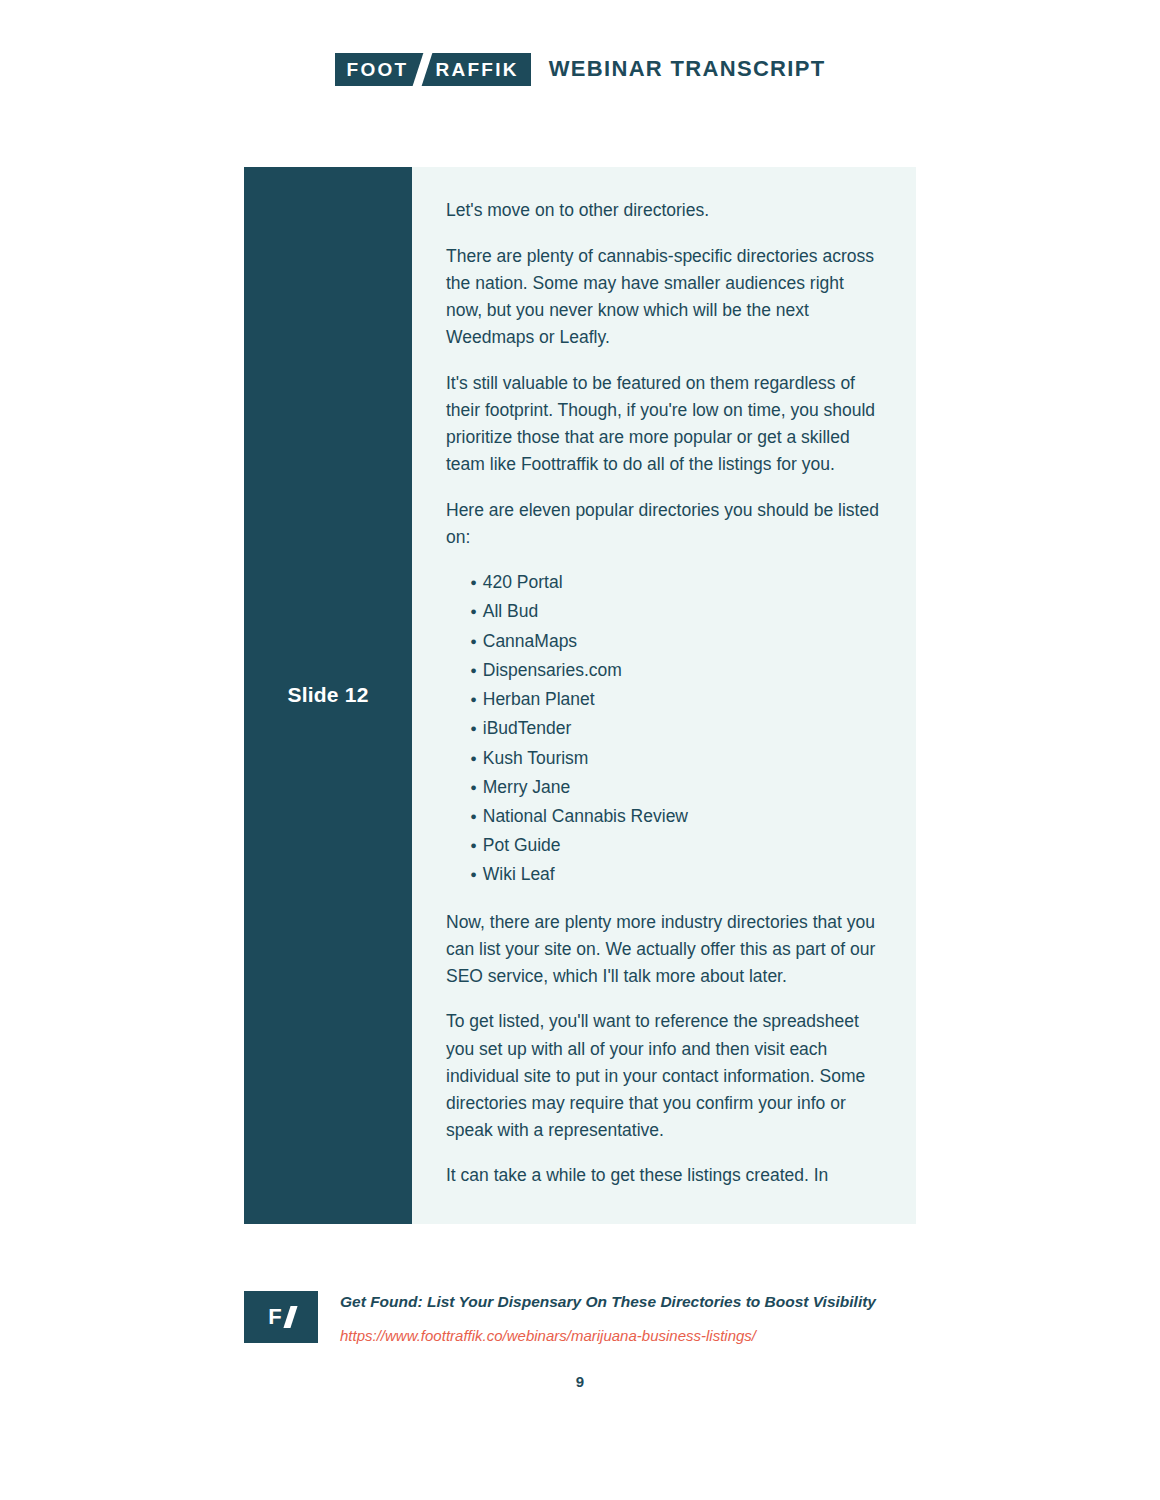FOOT RAFFIK
Webinar Transcript
Slide 12
Let's move on to other directories.
There are plenty of cannabis-specific directories across the nation. Some may have smaller audiences right now, but you never know which will be the next Weedmaps or Leafly.
It's still valuable to be featured on them regardless of their footprint. Though, if you're low on time, you should prioritize those that are more popular or get a skilled team like Foottraffik to do all of the listings for you.
Here are eleven popular directories you should be listed on:
420 Portal
All Bud
CannaMaps
Dispensaries.com
Herban Planet
iBudTender
Kush Tourism
Merry Jane
National Cannabis Review
Pot Guide
Wiki Leaf
Now, there are plenty more industry directories that you can list your site on. We actually offer this as part of our SEO service, which I'll talk more about later.
To get listed, you'll want to reference the spreadsheet you set up with all of your info and then visit each individual site to put in your contact information. Some directories may require that you confirm your info or speak with a representative.
It can take a while to get these listings created. In
F
Get Found: List Your Dispensary On These Directories to Boost Visibility
https://www.foottraffik.co/webinars/marijuana-business-listings/
9